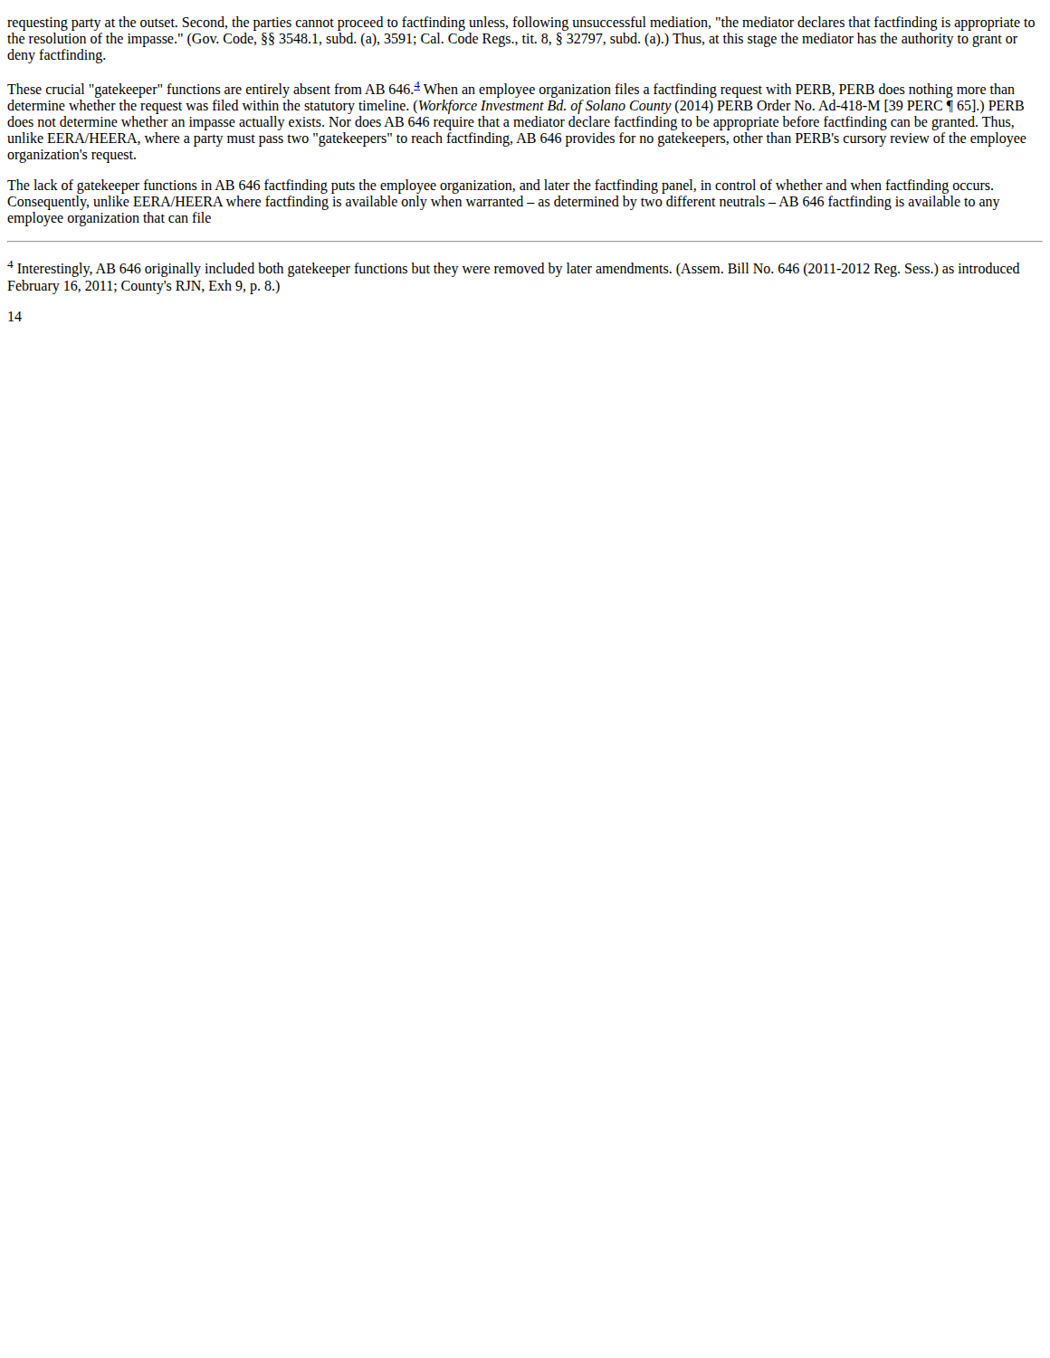requesting party at the outset. Second, the parties cannot proceed to factfinding unless, following unsuccessful mediation, "the mediator declares that factfinding is appropriate to the resolution of the impasse." (Gov. Code, §§ 3548.1, subd. (a), 3591; Cal. Code Regs., tit. 8, § 32797, subd. (a).) Thus, at this stage the mediator has the authority to grant or deny factfinding.
These crucial "gatekeeper" functions are entirely absent from AB 646.4 When an employee organization files a factfinding request with PERB, PERB does nothing more than determine whether the request was filed within the statutory timeline. (Workforce Investment Bd. of Solano County (2014) PERB Order No. Ad-418-M [39 PERC ¶ 65].) PERB does not determine whether an impasse actually exists. Nor does AB 646 require that a mediator declare factfinding to be appropriate before factfinding can be granted. Thus, unlike EERA/HEERA, where a party must pass two "gatekeepers" to reach factfinding, AB 646 provides for no gatekeepers, other than PERB's cursory review of the employee organization's request.
The lack of gatekeeper functions in AB 646 factfinding puts the employee organization, and later the factfinding panel, in control of whether and when factfinding occurs. Consequently, unlike EERA/HEERA where factfinding is available only when warranted – as determined by two different neutrals – AB 646 factfinding is available to any employee organization that can file
4 Interestingly, AB 646 originally included both gatekeeper functions but they were removed by later amendments. (Assem. Bill No. 646 (2011-2012 Reg. Sess.) as introduced February 16, 2011; County's RJN, Exh 9, p. 8.)
14